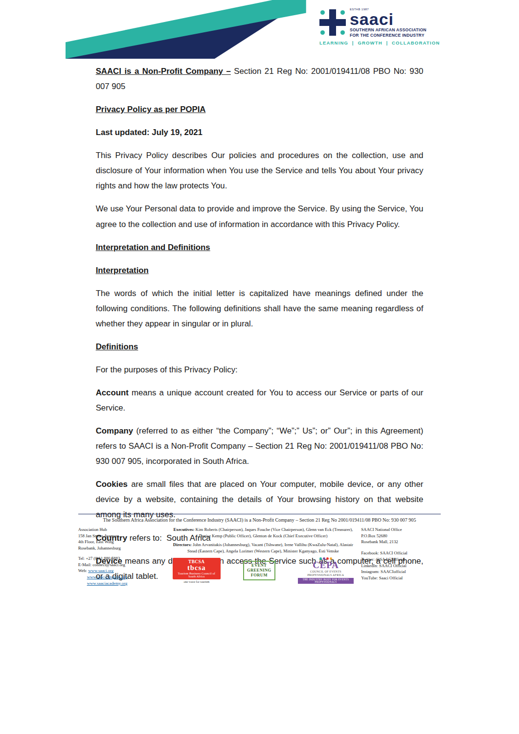ESTAB 1987
saaci
Southern African Association
for the Conference Industry
Learning | Growth | Collaboration
SAACI is a Non-Profit Company – Section 21 Reg No: 2001/019411/08 PBO No: 930 007 905
Privacy Policy as per POPIA
Last updated: July 19, 2021
This Privacy Policy describes Our policies and procedures on the collection, use and disclosure of Your information when You use the Service and tells You about Your privacy rights and how the law protects You.
We use Your Personal data to provide and improve the Service. By using the Service, You agree to the collection and use of information in accordance with this Privacy Policy.
Interpretation and Definitions
Interpretation
The words of which the initial letter is capitalized have meanings defined under the following conditions. The following definitions shall have the same meaning regardless of whether they appear in singular or in plural.
Definitions
For the purposes of this Privacy Policy:
Account means a unique account created for You to access our Service or parts of our Service.
Company (referred to as either “the Company”; “We”;” Us”; or” Our”; in this Agreement) refers to SAACI is a Non-Profit Company – Section 21 Reg No: 2001/019411/08 PBO No: 930 007 905, incorporated in South Africa.
Cookies are small files that are placed on Your computer, mobile device, or any other device by a website, containing the details of Your browsing history on that website among its many uses.
Country refers to: South Africa
Device means any device that can access the Service such as a computer, a cell phone, or a digital tablet.
The Southern Africa Association for the Conference Industry (SAACI) is a Non-Profit Company – Section 21 Reg No 2001/019411/08 PBO No: 930 007 905
Association Hub
158 Jan Smuts Avenue
4th Floor, East Wing
Rosebank, Johannesburg
Tel: +27 (0)11 880 5883
E-Mail: connect@saaci.org
Web: www.saaci.org
www.saacicongress.org
www.saaciacademy.org
Executives: Kim Roberts (Chairperson), Jaques Fouche (Vice Chairperson), Glenn van Eck (Treasurer),
Denise Kemp (Public Officer), Glenton de Kock (Chief Executive Officer)
Directors: John Arvanitakis (Johannesburg), Vacant (Tshwane), Irene Vallihu (KwaZulu-Natal), Alastair Stead (Eastern Cape), Angela Lorimer (Western Cape), Minister Kganyago, Esti Venske
TBCSA
tbcsa
Tourism Business Council of South Africa
one voice for tourism
EVENT
GREENING
FORUM
CEPA
COUNCIL OF EVENTS
PROFESSIONALS AFRICA
THE INDUSTRY BODY FOR EVENTS PROFESSIONALS
SAACI National Office
P.O.Box 52680
Rosebank Mall, 2132
Facebook: SAACI Official
Twitter: @SAACIofficial
LinkedIn: SAACI Official
Instagram: SAACIofficial
YouTube: Saaci Official